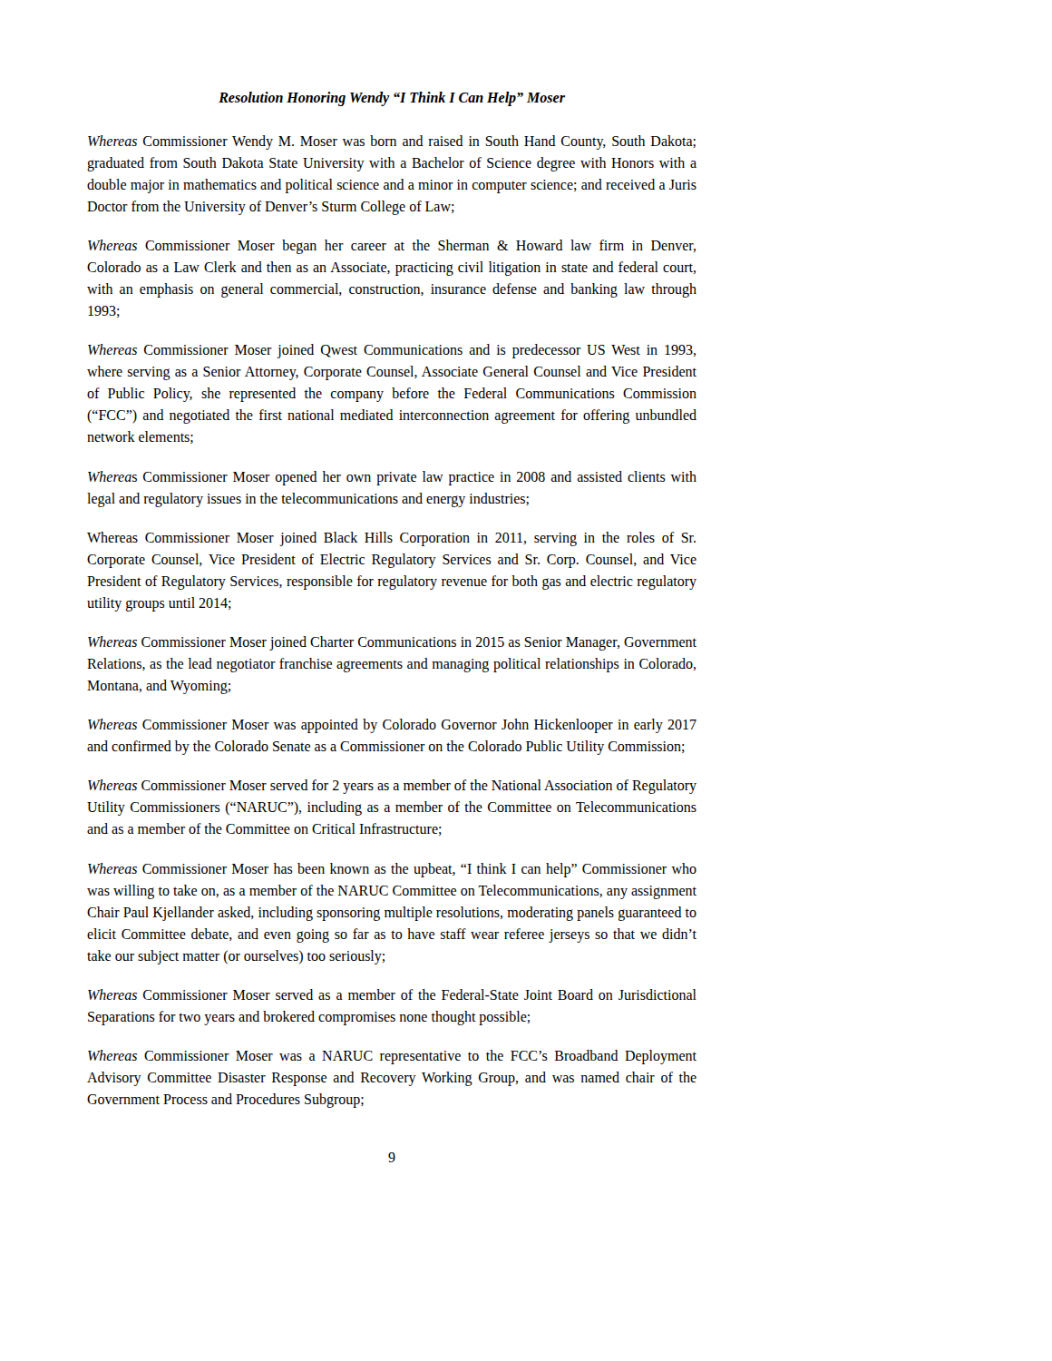Resolution Honoring Wendy “I Think I Can Help” Moser
Whereas Commissioner Wendy M. Moser was born and raised in South Hand County, South Dakota; graduated from South Dakota State University with a Bachelor of Science degree with Honors with a double major in mathematics and political science and a minor in computer science; and received a Juris Doctor from the University of Denver’s Sturm College of Law;
Whereas Commissioner Moser began her career at the Sherman & Howard law firm in Denver, Colorado as a Law Clerk and then as an Associate, practicing civil litigation in state and federal court, with an emphasis on general commercial, construction, insurance defense and banking law through 1993;
Whereas Commissioner Moser joined Qwest Communications and is predecessor US West in 1993, where serving as a Senior Attorney, Corporate Counsel, Associate General Counsel and Vice President of Public Policy, she represented the company before the Federal Communications Commission (“FCC”) and negotiated the first national mediated interconnection agreement for offering unbundled network elements;
Whereas Commissioner Moser opened her own private law practice in 2008 and assisted clients with legal and regulatory issues in the telecommunications and energy industries;
Whereas Commissioner Moser joined Black Hills Corporation in 2011, serving in the roles of Sr. Corporate Counsel, Vice President of Electric Regulatory Services and Sr. Corp. Counsel, and Vice President of Regulatory Services, responsible for regulatory revenue for both gas and electric regulatory utility groups until 2014;
Whereas Commissioner Moser joined Charter Communications in 2015 as Senior Manager, Government Relations, as the lead negotiator franchise agreements and managing political relationships in Colorado, Montana, and Wyoming;
Whereas Commissioner Moser was appointed by Colorado Governor John Hickenlooper in early 2017 and confirmed by the Colorado Senate as a Commissioner on the Colorado Public Utility Commission;
Whereas Commissioner Moser served for 2 years as a member of the National Association of Regulatory Utility Commissioners (“NARUC”), including as a member of the Committee on Telecommunications and as a member of the Committee on Critical Infrastructure;
Whereas Commissioner Moser has been known as the upbeat, “I think I can help” Commissioner who was willing to take on, as a member of the NARUC Committee on Telecommunications, any assignment Chair Paul Kjellander asked, including sponsoring multiple resolutions, moderating panels guaranteed to elicit Committee debate, and even going so far as to have staff wear referee jerseys so that we didn’t take our subject matter (or ourselves) too seriously;
Whereas Commissioner Moser served as a member of the Federal-State Joint Board on Jurisdictional Separations for two years and brokered compromises none thought possible;
Whereas Commissioner Moser was a NARUC representative to the FCC’s Broadband Deployment Advisory Committee Disaster Response and Recovery Working Group, and was named chair of the Government Process and Procedures Subgroup;
9